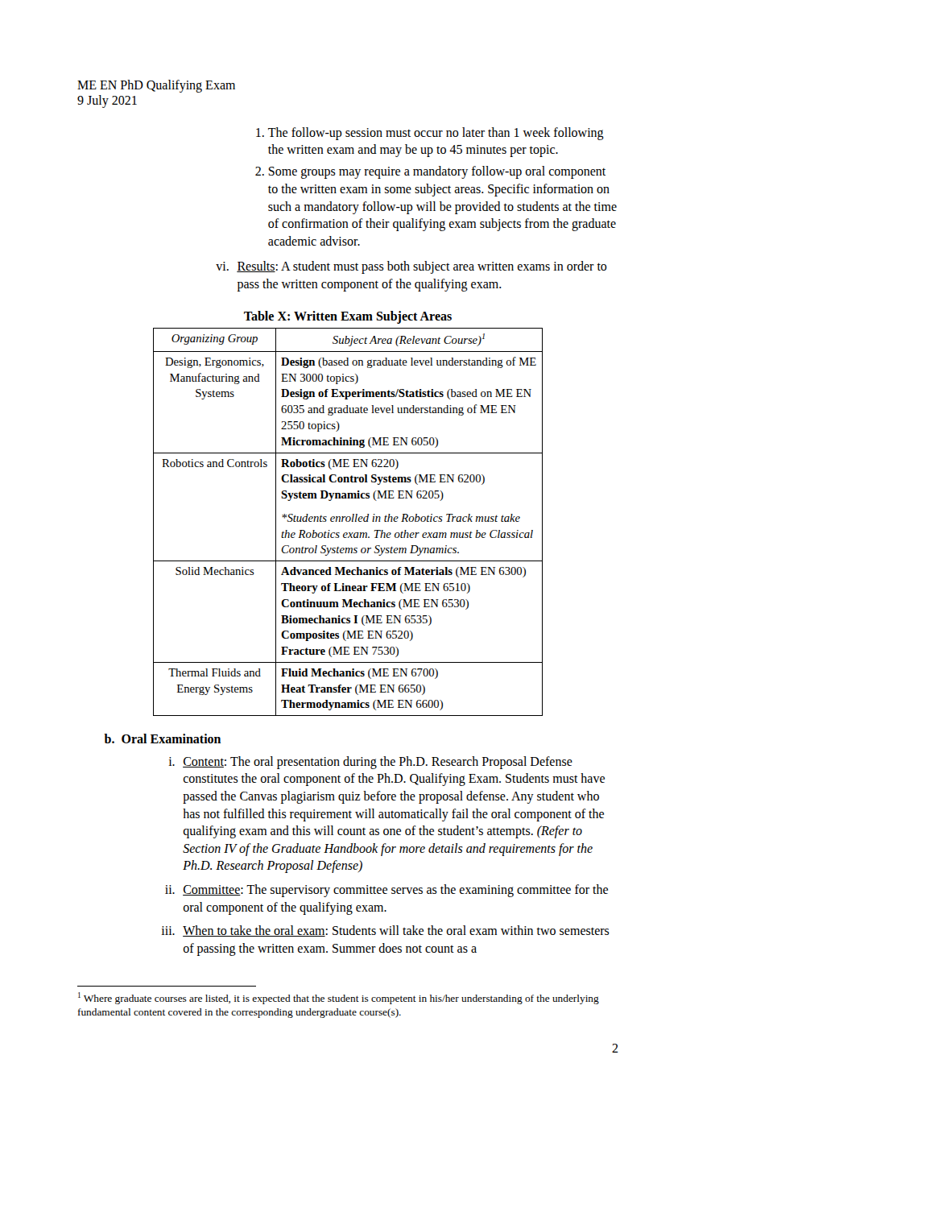ME EN PhD Qualifying Exam
9 July 2021
The follow-up session must occur no later than 1 week following the written exam and may be up to 45 minutes per topic.
Some groups may require a mandatory follow-up oral component to the written exam in some subject areas. Specific information on such a mandatory follow-up will be provided to students at the time of confirmation of their qualifying exam subjects from the graduate academic advisor.
vi.
Results: A student must pass both subject area written exams in order to pass the written component of the qualifying exam.
Table X: Written Exam Subject Areas
| Organizing Group | Subject Area (Relevant Course) 1 |
| --- | --- |
| Design, Ergonomics, Manufacturing and Systems | Design (based on graduate level understanding of ME EN 3000 topics) Design of Experiments/Statistics (based on ME EN 6035 and graduate level understanding of ME EN 2550 topics) Micromachining (ME EN 6050) |
| Robotics and Controls | Robotics (ME EN 6220) Classical Control Systems (ME EN 6200) System Dynamics (ME EN 6205) *Students enrolled in the Robotics Track must take the Robotics exam. The other exam must be Classical Control Systems or System Dynamics. |
| Solid Mechanics | Advanced Mechanics of Materials (ME EN 6300) Theory of Linear FEM (ME EN 6510) Continuum Mechanics (ME EN 6530) Biomechanics I (ME EN 6535) Composites (ME EN 6520) Fracture (ME EN 7530) |
| Thermal Fluids and Energy Systems | Fluid Mechanics (ME EN 6700) Heat Transfer (ME EN 6650) Thermodynamics (ME EN 6600) |
b. Oral Examination
i.
Content: The oral presentation during the Ph.D. Research Proposal Defense constitutes the oral component of the Ph.D. Qualifying Exam. Students must have passed the Canvas plagiarism quiz before the proposal defense. Any student who has not fulfilled this requirement will automatically fail the oral component of the qualifying exam and this will count as one of the student’s attempts. (Refer to Section IV of the Graduate Handbook for more details and requirements for the Ph.D. Research Proposal Defense)
ii.
Committee: The supervisory committee serves as the examining committee for the oral component of the qualifying exam.
iii.
When to take the oral exam: Students will take the oral exam within two semesters of passing the written exam. Summer does not count as a
1 Where graduate courses are listed, it is expected that the student is competent in his/her understanding of the underlying fundamental content covered in the corresponding undergraduate course(s).
2